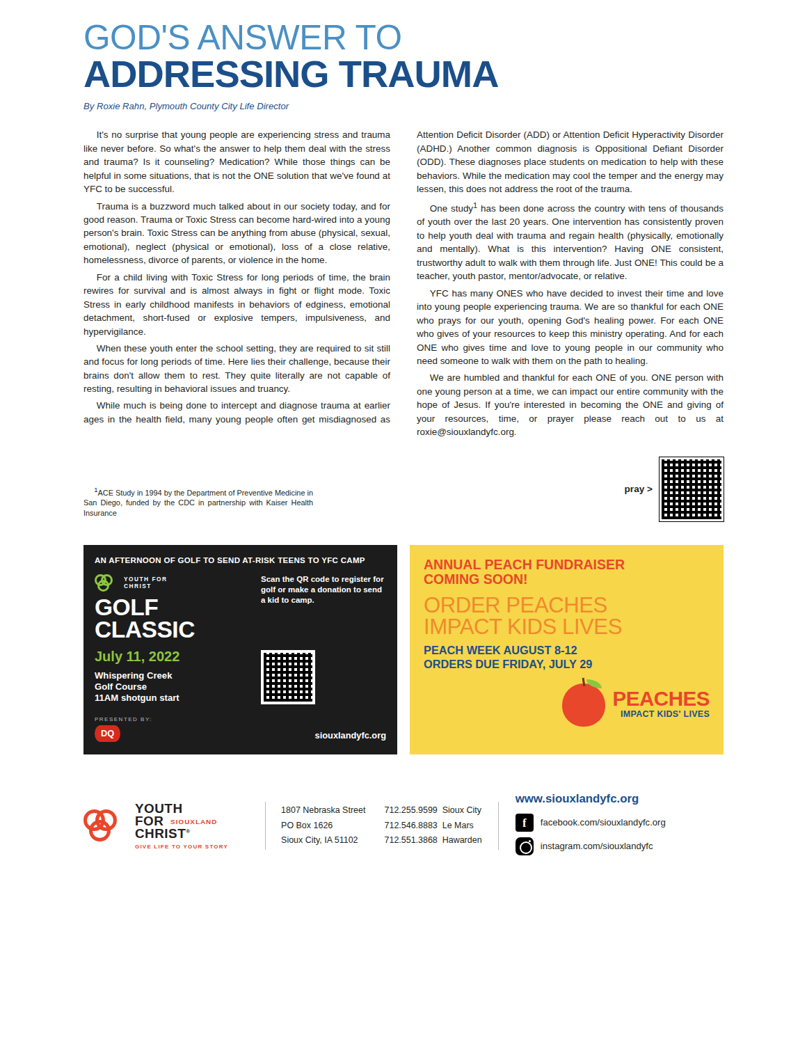God's Answer to Addressing Trauma
By Roxie Rahn, Plymouth County City Life Director
It's no surprise that young people are experiencing stress and trauma like never before. So what's the answer to help them deal with the stress and trauma? Is it counseling? Medication? While those things can be helpful in some situations, that is not the ONE solution that we've found at YFC to be successful.
Trauma is a buzzword much talked about in our society today, and for good reason. Trauma or Toxic Stress can become hard-wired into a young person's brain. Toxic Stress can be anything from abuse (physical, sexual, emotional), neglect (physical or emotional), loss of a close relative, homelessness, divorce of parents, or violence in the home.
For a child living with Toxic Stress for long periods of time, the brain rewires for survival and is almost always in fight or flight mode. Toxic Stress in early childhood manifests in behaviors of edginess, emotional detachment, short-fused or explosive tempers, impulsiveness, and hypervigilance.
When these youth enter the school setting, they are required to sit still and focus for long periods of time. Here lies their challenge, because their brains don't allow them to rest. They quite literally are not capable of resting, resulting in behavioral issues and truancy.
While much is being done to intercept and diagnose trauma at earlier ages in the health field, many young people often get misdiagnosed as Attention Deficit Disorder (ADD) or Attention Deficit Hyperactivity Disorder (ADHD.) Another common diagnosis is Oppositional Defiant Disorder (ODD). These diagnoses place students on medication to help with these behaviors. While the medication may cool the temper and the energy may lessen, this does not address the root of the trauma.
One study1 has been done across the country with tens of thousands of youth over the last 20 years. One intervention has consistently proven to help youth deal with trauma and regain health (physically, emotionally and mentally). What is this intervention? Having ONE consistent, trustworthy adult to walk with them through life. Just ONE! This could be a teacher, youth pastor, mentor/advocate, or relative.
YFC has many ONES who have decided to invest their time and love into young people experiencing trauma. We are so thankful for each ONE who prays for our youth, opening God's healing power. For each ONE who gives of your resources to keep this ministry operating. And for each ONE who gives time and love to young people in our community who need someone to walk with them on the path to healing.
We are humbled and thankful for each ONE of you. ONE person with one young person at a time, we can impact our entire community with the hope of Jesus. If you're interested in becoming the ONE and giving of your resources, time, or prayer please reach out to us at roxie@siouxlandyfc.org.
1ACE Study in 1994 by the Department of Preventive Medicine in San Diego, funded by the CDC in partnership with Kaiser Health Insurance
pray >
AN AFTERNOON OF GOLF TO SEND AT-RISK TEENS TO YFC CAMP
YOUTH FOR
CHRIST
GOLF
CLASSIC
July 11, 2022
Whispering Creek
Golf Course
11AM shotgun start
Scan the QR code to register for golf or make a donation to send a kid to camp.
PRESENTED BY:
DQ
siouxlandyfc.org
ANNUAL PEACH FUNDRAISER
COMING SOON!
ORDER PEACHES
IMPACT KIDS LIVES
PEACH WEEK AUGUST 8-12
ORDERS DUE FRIDAY, JULY 29
PEACHES
IMPACT KIDS' LIVES
YOUTH
FOR SIOUXLAND
CHRIST®
GIVE LIFE TO YOUR STORY
1807 Nebraska Street
712.255.9599 Sioux City
PO Box 1626
712.546.8883 Le Mars
Sioux City, IA 51102
712.551.3868 Hawarden
www.siouxlandyfc.org
facebook.com/siouxlandyfc.org
instagram.com/siouxlandyfc